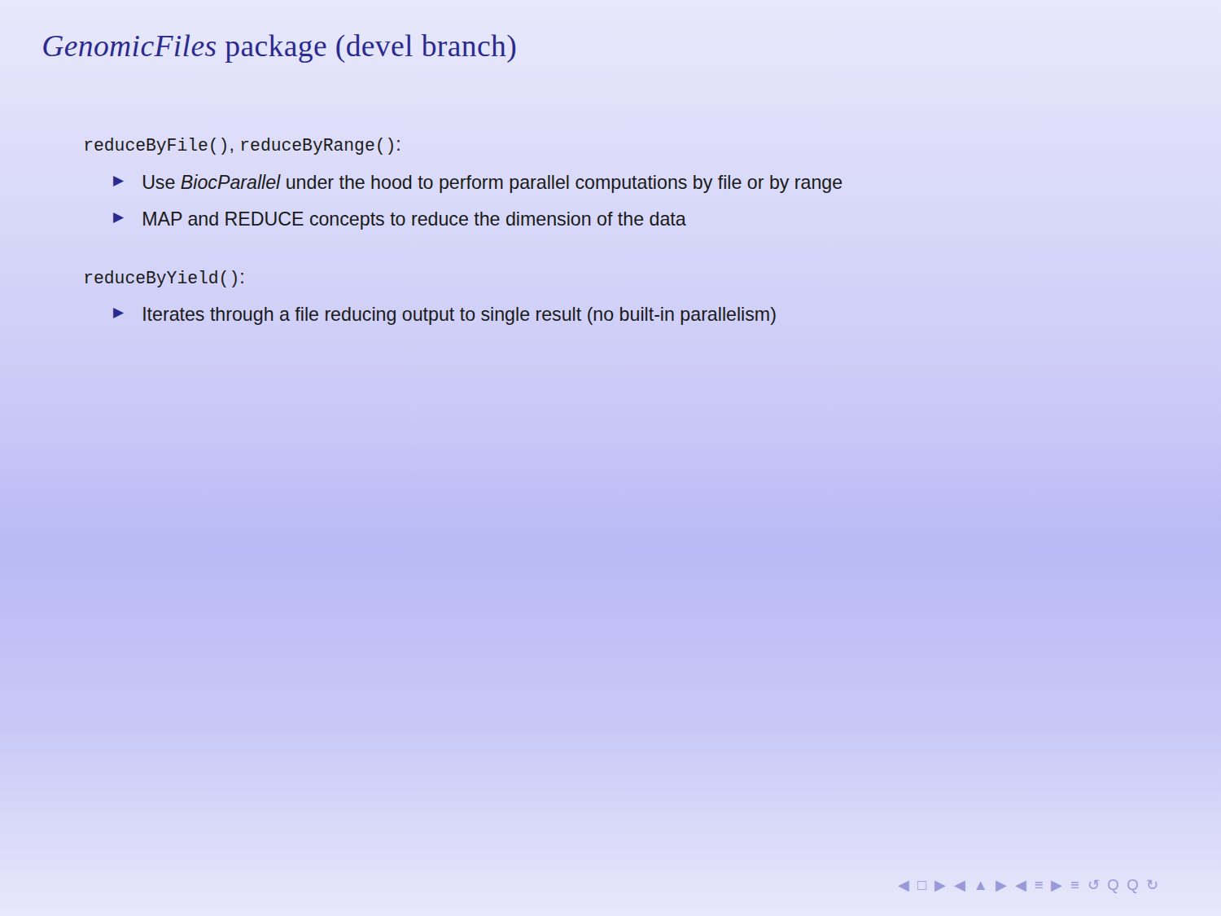GenomicFiles package (devel branch)
reduceByFile(), reduceByRange():
Use BiocParallel under the hood to perform parallel computations by file or by range
MAP and REDUCE concepts to reduce the dimension of the data
reduceByYield():
Iterates through a file reducing output to single result (no built-in parallelism)
◀□▶◀▲▶◀≡▶≡↺QQ↻